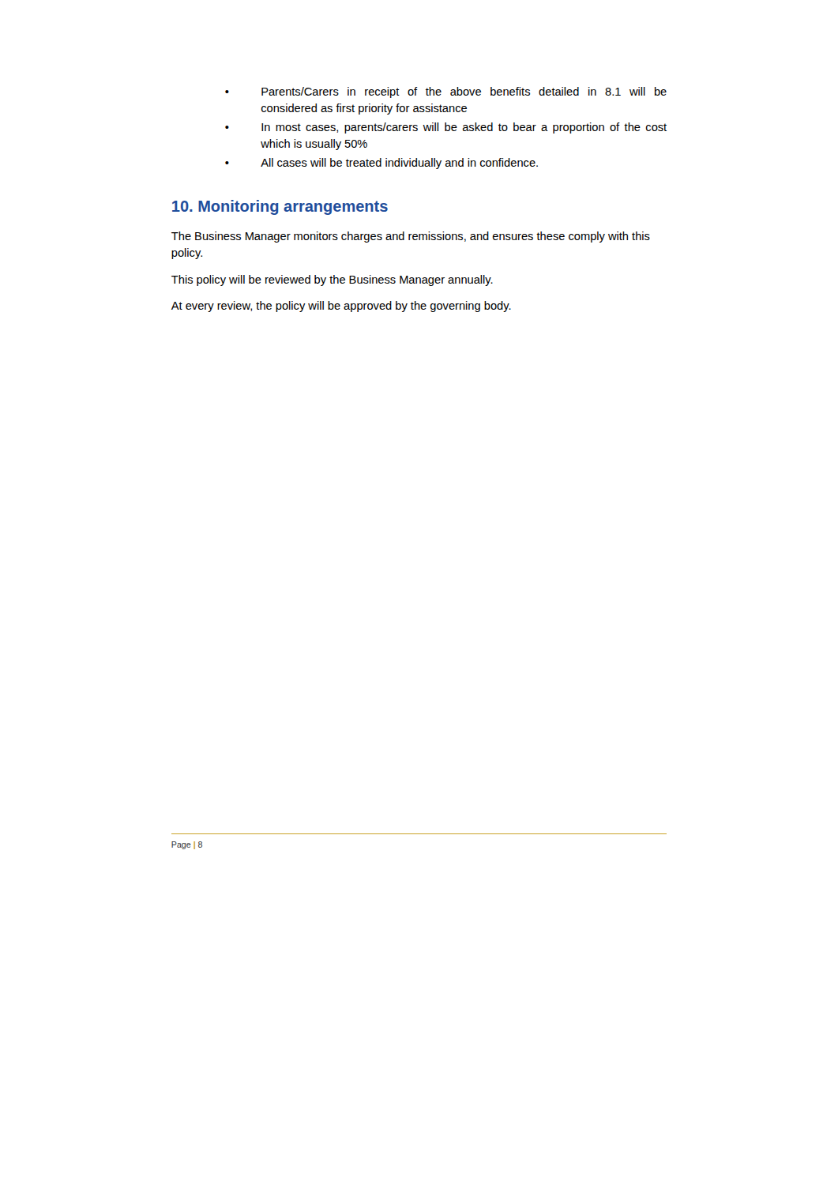Parents/Carers in receipt of the above benefits detailed in 8.1 will be considered as first priority for assistance
In most cases, parents/carers will be asked to bear a proportion of the cost which is usually 50%
All cases will be treated individually and in confidence.
10. Monitoring arrangements
The Business Manager monitors charges and remissions, and ensures these comply with this policy.
This policy will be reviewed by the Business Manager annually.
At every review, the policy will be approved by the governing body.
Page | 8